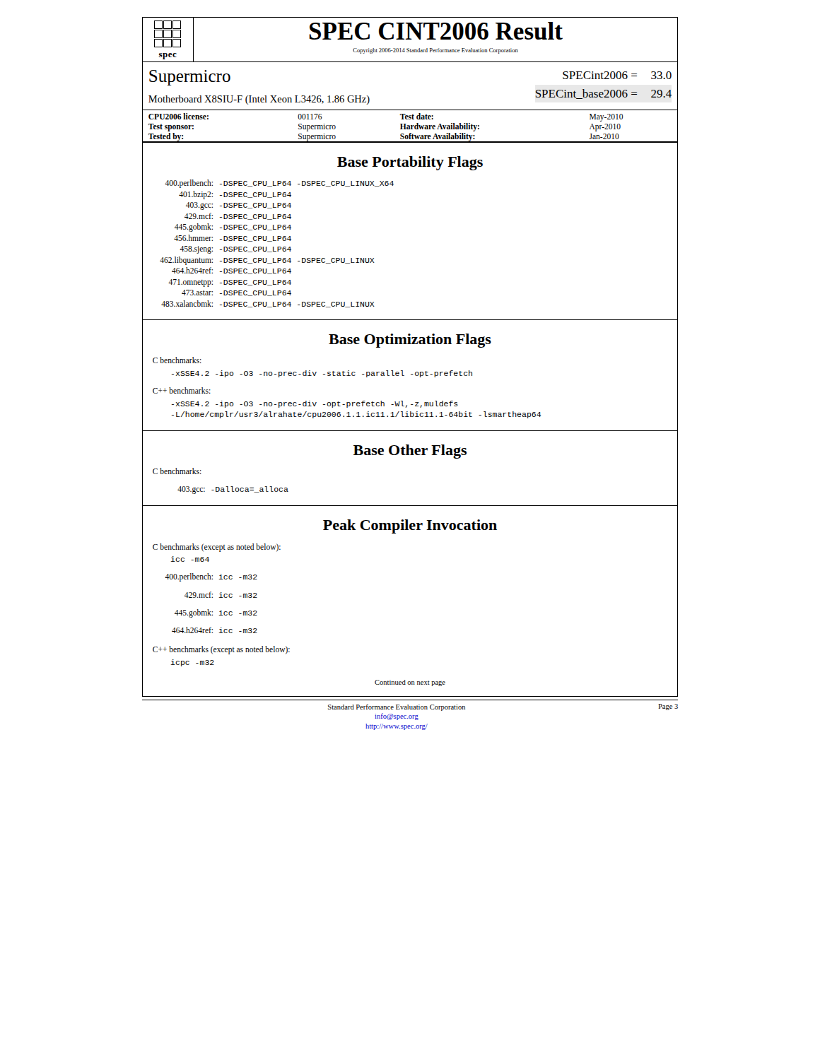spec
SPEC CINT2006 Result
Copyright 2006-2014 Standard Performance Evaluation Corporation
Supermicro
Motherboard X8SIU-F (Intel Xeon L3426, 1.86 GHz)
SPECint2006 = 33.0
SPECint_base2006 = 29.4
| CPU2006 license: | 001176 | Test date: | May-2010 |
| Test sponsor: | Supermicro | Hardware Availability: | Apr-2010 |
| Tested by: | Supermicro | Software Availability: | Jan-2010 |
Base Portability Flags
400.perlbench: -DSPEC_CPU_LP64 -DSPEC_CPU_LINUX_X64
401.bzip2: -DSPEC_CPU_LP64
403.gcc: -DSPEC_CPU_LP64
429.mcf: -DSPEC_CPU_LP64
445.gobmk: -DSPEC_CPU_LP64
456.hmmer: -DSPEC_CPU_LP64
458.sjeng: -DSPEC_CPU_LP64
462.libquantum: -DSPEC_CPU_LP64 -DSPEC_CPU_LINUX
464.h264ref: -DSPEC_CPU_LP64
471.omnetpp: -DSPEC_CPU_LP64
473.astar: -DSPEC_CPU_LP64
483.xalancbmk: -DSPEC_CPU_LP64 -DSPEC_CPU_LINUX
Base Optimization Flags
C benchmarks:
-xSSE4.2 -ipo -O3 -no-prec-div -static -parallel -opt-prefetch
C++ benchmarks:
-xSSE4.2 -ipo -O3 -no-prec-div -opt-prefetch -Wl,-z,muldefs
-L/home/cmplr/usr3/alrahate/cpu2006.1.1.ic11.1/libic11.1-64bit -lsmartheap64
Base Other Flags
C benchmarks:
403.gcc: -Dalloca=_alloca
Peak Compiler Invocation
C benchmarks (except as noted below):
icc -m64
400.perlbench: icc -m32
429.mcf: icc -m32
445.gobmk: icc -m32
464.h264ref: icc -m32
C++ benchmarks (except as noted below):
icpc -m32
Continued on next page
Standard Performance Evaluation Corporation
info@spec.org
http://www.spec.org/
Page 3